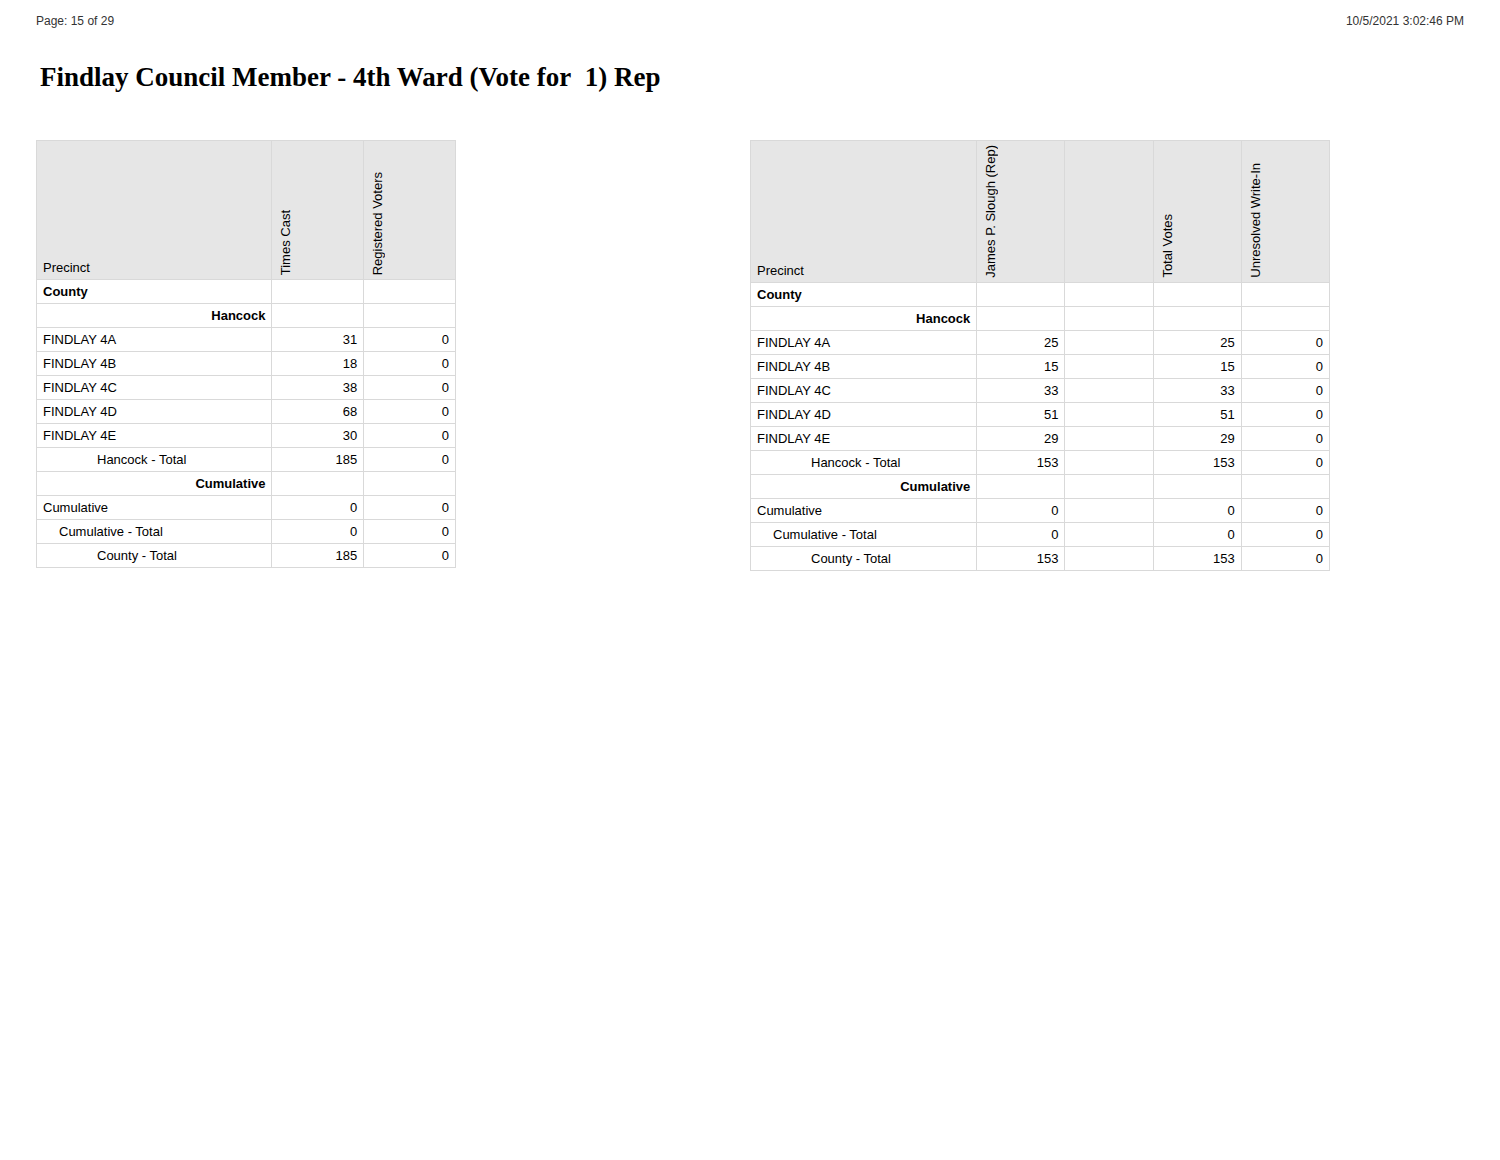Page: 15 of 29 10/5/2021 3:02:46 PM
Findlay Council Member - 4th Ward (Vote for 1) Rep
| Precinct | Times Cast | Registered Voters |
| --- | --- | --- |
| County | | |
| Hancock | | |
| FINDLAY 4A | 31 | 0 |
| FINDLAY 4B | 18 | 0 |
| FINDLAY 4C | 38 | 0 |
| FINDLAY 4D | 68 | 0 |
| FINDLAY 4E | 30 | 0 |
| Hancock - Total | 185 | 0 |
| Cumulative | | |
| Cumulative | 0 | 0 |
| Cumulative - Total | 0 | 0 |
| County - Total | 185 | 0 |
| Precinct | James P. Slough (Rep) | | Total Votes | Unresolved Write-In |
| --- | --- | --- | --- | --- |
| County | | | | |
| Hancock | | | | |
| FINDLAY 4A | 25 | | 25 | 0 |
| FINDLAY 4B | 15 | | 15 | 0 |
| FINDLAY 4C | 33 | | 33 | 0 |
| FINDLAY 4D | 51 | | 51 | 0 |
| FINDLAY 4E | 29 | | 29 | 0 |
| Hancock - Total | 153 | | 153 | 0 |
| Cumulative | | | | |
| Cumulative | 0 | | 0 | 0 |
| Cumulative - Total | 0 | | 0 | 0 |
| County - Total | 153 | | 153 | 0 |